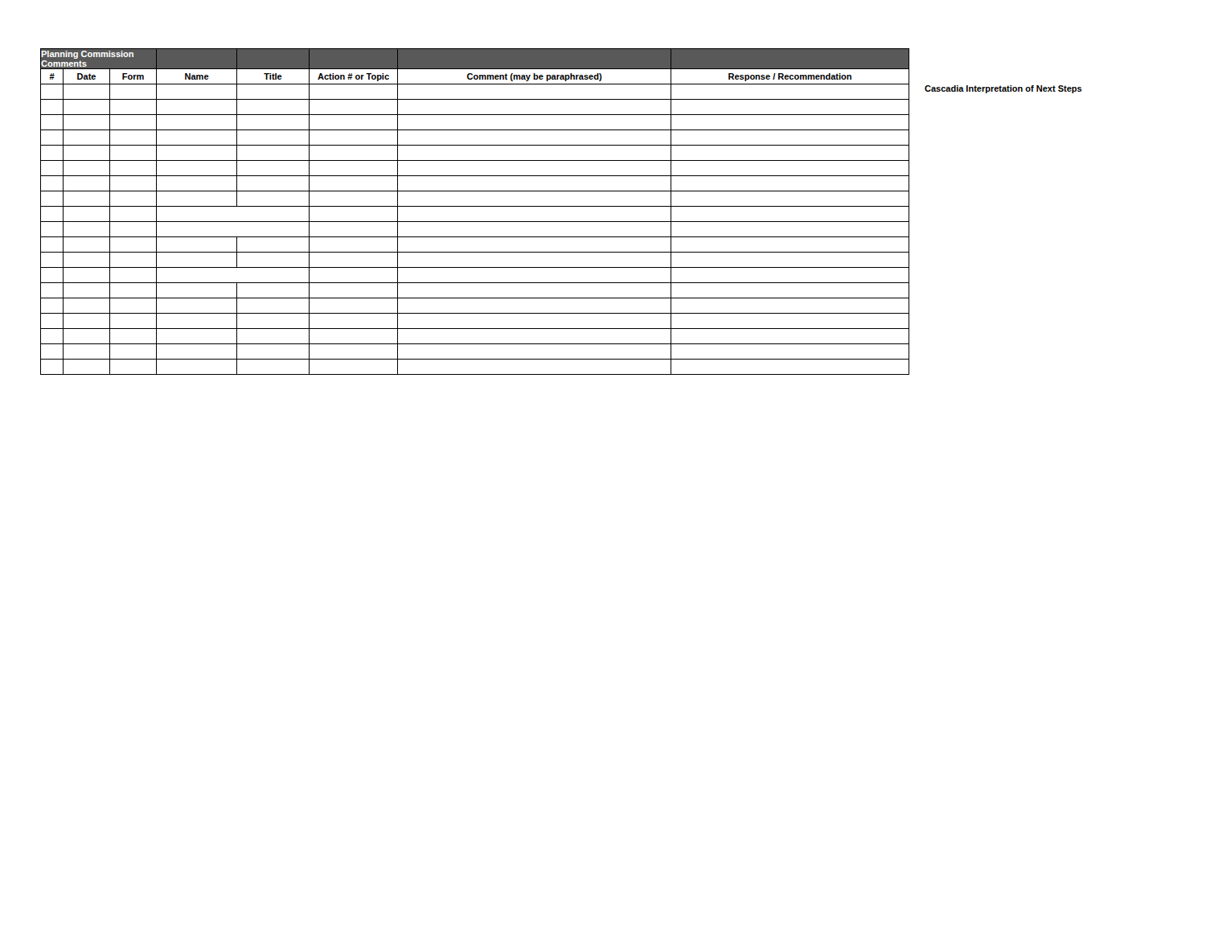Cascadia Interpretation of Next Steps
| Planning Commission Comments | | | | | |
| # | Date | Form | Name | Title | Action # or Topic | Comment (may be paraphrased) | Response / Recommendation |